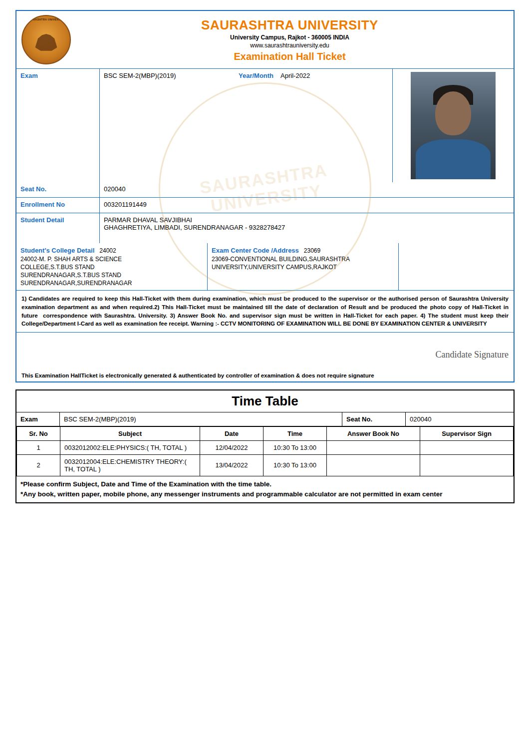SAURASHTRA UNIVERSITY
University Campus, Rajkot - 360005 INDIA
www.saurashtrauniversity.edu
Examination Hall Ticket
Exam
BSC SEM-2(MBP)(2019)
Year/Month April-2022
Seat No.
020040
Enrollment No
003201191449
Student Detail
PARMAR DHAVAL SAVJIBHAI
GHAGHRETIYA, LIMBADI, SURENDRANAGAR - 9328278427
Student's College Detail 24002
24002-M. P. SHAH ARTS & SCIENCE
COLLEGE,S.T.BUS STAND
SURENDRANAGAR,S.T.BUS STAND
SURENDRANAGAR,SURENDRANAGAR
Exam Center Code /Address 23069
23069-CONVENTIONAL BUILDING,SAURASHTRA
UNIVERSITY,UNIVERSITY CAMPUS,RAJKOT
1) Candidates are required to keep this Hall-Ticket with them during examination, which must be produced to the supervisor or the authorised person of Saurashtra University examination department as and when required.2) This Hall-Ticket must be maintained till the date of declaration of Result and be produced the photo copy of Hall-Ticket in future correspondence with Saurashtra. University. 3) Answer Book No. and supervisor sign must be written in Hall-Ticket for each paper. 4) The student must keep their College/Department I-Card as well as examination fee receipt. Warning :- CCTV MONITORING OF EXAMINATION WILL BE DONE BY EXAMINATION CENTER & UNIVERSITY
Candidate Signature
This Examination HallTicket is electronically generated & authenticated by controller of examination & does not require signature
Time Table
Exam
BSC SEM-2(MBP)(2019)
Seat No.
020040
| Sr. No | Subject | Date | Time | Answer Book No | Supervisor Sign |
| --- | --- | --- | --- | --- | --- |
| 1 | 0032012002:ELE:PHYSICS:( TH, TOTAL ) | 12/04/2022 | 10:30 To 13:00 | | |
| 2 | 0032012004:ELE:CHEMISTRY THEORY:( TH, TOTAL ) | 13/04/2022 | 10:30 To 13:00 | | |
*Please confirm Subject, Date and Time of the Examination with the time table.
*Any book, written paper, mobile phone, any messenger instruments and programmable calculator are not permitted in exam center